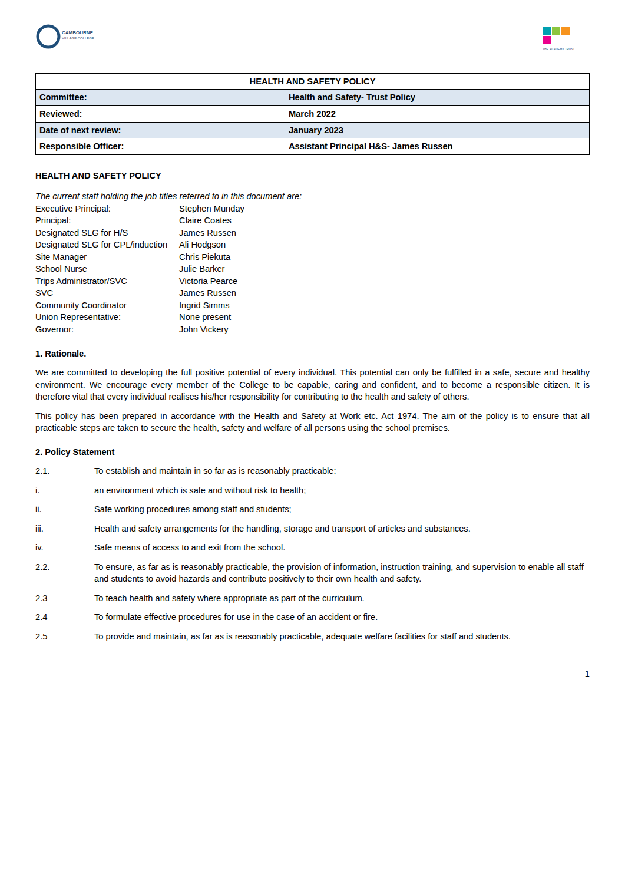CAMBOURNE VILLAGE COLLEGE
CAM THE ACADEMY TRUST
| HEALTH AND SAFETY POLICY |
| --- |
| Committee: | Health and Safety- Trust Policy |
| Reviewed: | March 2022 |
| Date of next review: | January 2023 |
| Responsible Officer: | Assistant Principal H&S- James Russen |
HEALTH AND SAFETY POLICY
The current staff holding the job titles referred to in this document are:
| Executive Principal: | Stephen Munday |
| Principal: | Claire Coates |
| Designated SLG for H/S | James Russen |
| Designated SLG for CPL/induction | Ali Hodgson |
| Site Manager | Chris Piekuta |
| School Nurse | Julie Barker |
| Trips Administrator/SVC | Victoria Pearce |
| SVC | James Russen |
| Community Coordinator | Ingrid Simms |
| Union Representative: | None present |
| Governor: | John Vickery |
1. Rationale.
We are committed to developing the full positive potential of every individual. This potential can only be fulfilled in a safe, secure and healthy environment. We encourage every member of the College to be capable, caring and confident, and to become a responsible citizen. It is therefore vital that every individual realises his/her responsibility for contributing to the health and safety of others.
This policy has been prepared in accordance with the Health and Safety at Work etc. Act 1974. The aim of the policy is to ensure that all practicable steps are taken to secure the health, safety and welfare of all persons using the school premises.
2. Policy Statement
| 2.1. | To establish and maintain in so far as is reasonably practicable: |
| i. | an environment which is safe and without risk to health; |
| ii. | Safe working procedures among staff and students; |
| iii. | Health and safety arrangements for the handling, storage and transport of articles and substances. |
| iv. | Safe means of access to and exit from the school. |
| 2.2. | To ensure, as far as is reasonably practicable, the provision of information, instruction training, and supervision to enable all staff and students to avoid hazards and contribute positively to their own health and safety. |
| 2.3 | To teach health and safety where appropriate as part of the curriculum. |
| 2.4 | To formulate effective procedures for use in the case of an accident or fire. |
| 2.5 | To provide and maintain, as far as is reasonably practicable, adequate welfare facilities for staff and students. |
1